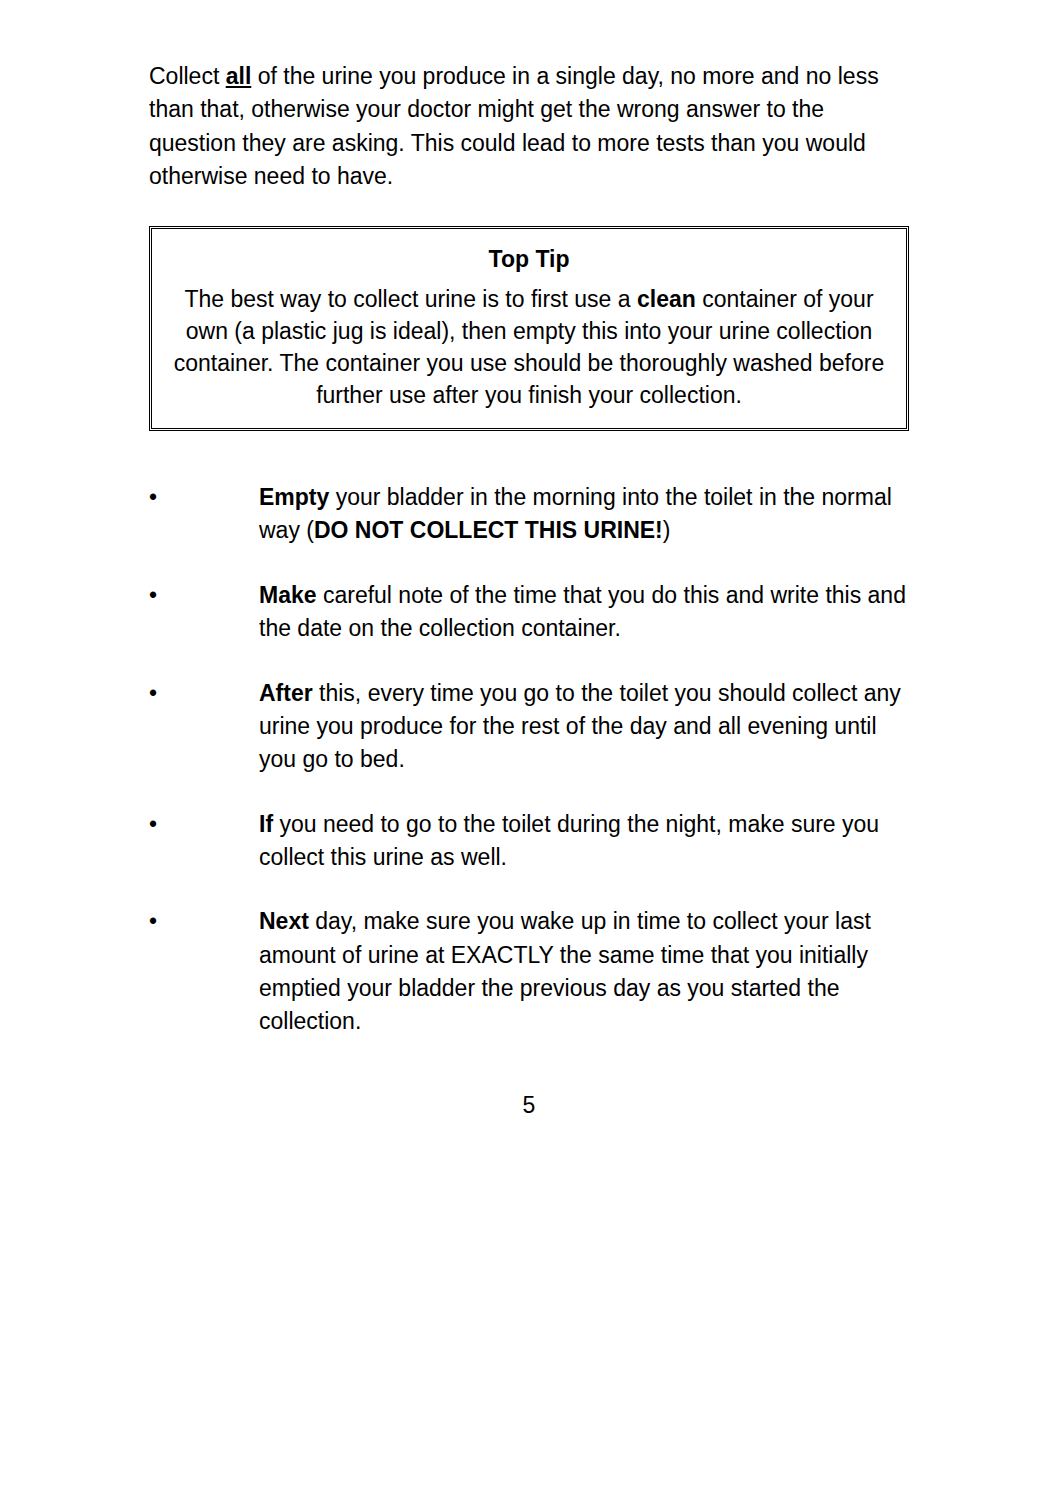Collect all of the urine you produce in a single day, no more and no less than that, otherwise your doctor might get the wrong answer to the question they are asking. This could lead to more tests than you would otherwise need to have.
Top Tip
The best way to collect urine is to first use a clean container of your own (a plastic jug is ideal), then empty this into your urine collection container. The container you use should be thoroughly washed before further use after you finish your collection.
Empty your bladder in the morning into the toilet in the normal way (DO NOT COLLECT THIS URINE!)
Make careful note of the time that you do this and write this and the date on the collection container.
After this, every time you go to the toilet you should collect any urine you produce for the rest of the day and all evening until you go to bed.
If you need to go to the toilet during the night, make sure you collect this urine as well.
Next day, make sure you wake up in time to collect your last amount of urine at EXACTLY the same time that you initially emptied your bladder the previous day as you started the collection.
5